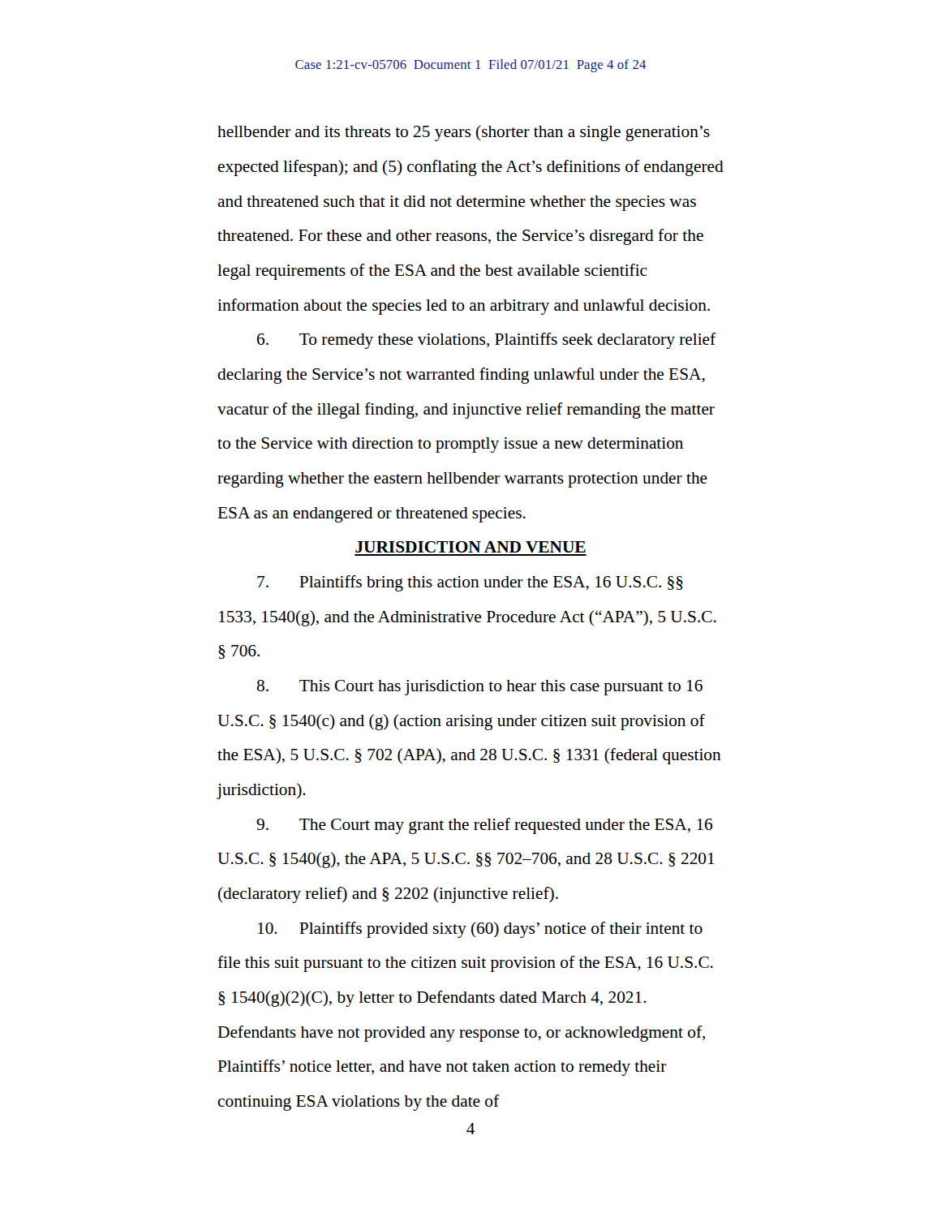Case 1:21-cv-05706 Document 1 Filed 07/01/21 Page 4 of 24
hellbender and its threats to 25 years (shorter than a single generation’s expected lifespan); and (5) conflating the Act’s definitions of endangered and threatened such that it did not determine whether the species was threatened. For these and other reasons, the Service’s disregard for the legal requirements of the ESA and the best available scientific information about the species led to an arbitrary and unlawful decision.
6. To remedy these violations, Plaintiffs seek declaratory relief declaring the Service’s not warranted finding unlawful under the ESA, vacatur of the illegal finding, and injunctive relief remanding the matter to the Service with direction to promptly issue a new determination regarding whether the eastern hellbender warrants protection under the ESA as an endangered or threatened species.
JURISDICTION AND VENUE
7. Plaintiffs bring this action under the ESA, 16 U.S.C. §§ 1533, 1540(g), and the Administrative Procedure Act (“APA”), 5 U.S.C. § 706.
8. This Court has jurisdiction to hear this case pursuant to 16 U.S.C. § 1540(c) and (g) (action arising under citizen suit provision of the ESA), 5 U.S.C. § 702 (APA), and 28 U.S.C. § 1331 (federal question jurisdiction).
9. The Court may grant the relief requested under the ESA, 16 U.S.C. § 1540(g), the APA, 5 U.S.C. §§ 702–706, and 28 U.S.C. § 2201 (declaratory relief) and § 2202 (injunctive relief).
10. Plaintiffs provided sixty (60) days’ notice of their intent to file this suit pursuant to the citizen suit provision of the ESA, 16 U.S.C. § 1540(g)(2)(C), by letter to Defendants dated March 4, 2021. Defendants have not provided any response to, or acknowledgment of, Plaintiffs’ notice letter, and have not taken action to remedy their continuing ESA violations by the date of
4